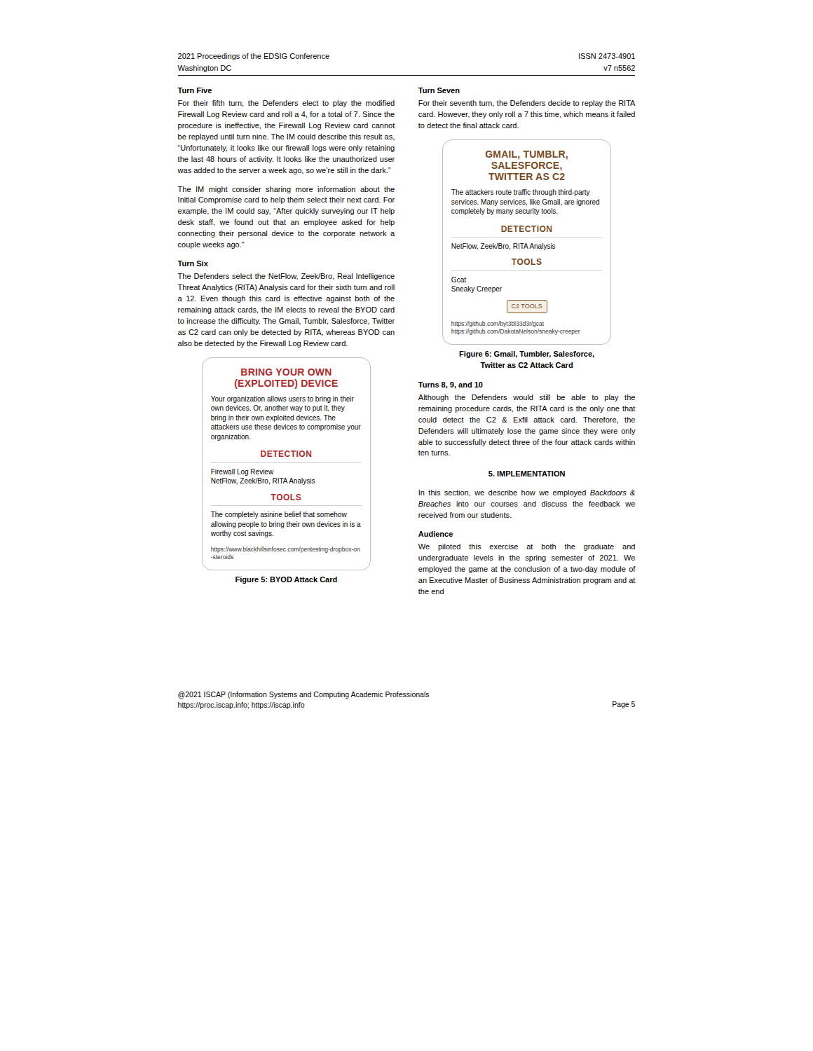2021 Proceedings of the EDSIG Conference
Washington DC
ISSN 2473-4901
v7 n5562
Turn Five
For their fifth turn, the Defenders elect to play the modified Firewall Log Review card and roll a 4, for a total of 7. Since the procedure is ineffective, the Firewall Log Review card cannot be replayed until turn nine. The IM could describe this result as, “Unfortunately, it looks like our firewall logs were only retaining the last 48 hours of activity. It looks like the unauthorized user was added to the server a week ago, so we’re still in the dark.”
The IM might consider sharing more information about the Initial Compromise card to help them select their next card. For example, the IM could say, “After quickly surveying our IT help desk staff, we found out that an employee asked for help connecting their personal device to the corporate network a couple weeks ago.”
Turn Six
The Defenders select the NetFlow, Zeek/Bro, Real Intelligence Threat Analytics (RITA) Analysis card for their sixth turn and roll a 12. Even though this card is effective against both of the remaining attack cards, the IM elects to reveal the BYOD card to increase the difficulty. The Gmail, Tumblr, Salesforce, Twitter as C2 card can only be detected by RITA, whereas BYOD can also be detected by the Firewall Log Review card.
BRING YOUR OWN
(EXPLOITED) DEVICE
Your organization allows users to bring in their own devices. Or, another way to put it, they bring in their own exploited devices. The attackers use these devices to compromise your organization.
DETECTION
Firewall Log Review
NetFlow, Zeek/Bro, RITA Analysis
TOOLS
The completely asinine belief that somehow allowing people to bring their own devices in is a worthy cost savings.
https://www.blackhillsinfosec.com/pentesting-dropbox-on-steroids
Figure 5: BYOD Attack Card
Turn Seven
For their seventh turn, the Defenders decide to replay the RITA card. However, they only roll a 7 this time, which means it failed to detect the final attack card.
GMAIL, TUMBLR, SALESFORCE,
TWITTER AS C2
The attackers route traffic through third-party services. Many services, like Gmail, are ignored completely by many security tools.
DETECTION
NetFlow, Zeek/Bro, RITA Analysis
TOOLS
Gcat
Sneaky Creeper
C2 TOOLS
https://github.com/byt3bl33d3r/gcat
https://github.com/DakotaNelson/sneaky-creeper
Figure 6: Gmail, Tumbler, Salesforce,
Twitter as C2 Attack Card
Turns 8, 9, and 10
Although the Defenders would still be able to play the remaining procedure cards, the RITA card is the only one that could detect the C2 & Exfil attack card. Therefore, the Defenders will ultimately lose the game since they were only able to successfully detect three of the four attack cards within ten turns.
5. IMPLEMENTATION
In this section, we describe how we employed Backdoors & Breaches into our courses and discuss the feedback we received from our students.
Audience
We piloted this exercise at both the graduate and undergraduate levels in the spring semester of 2021. We employed the game at the conclusion of a two-day module of an Executive Master of Business Administration program and at the end
@2021 ISCAP (Information Systems and Computing Academic Professionals
https://proc.iscap.info; https://iscap.info
Page 5